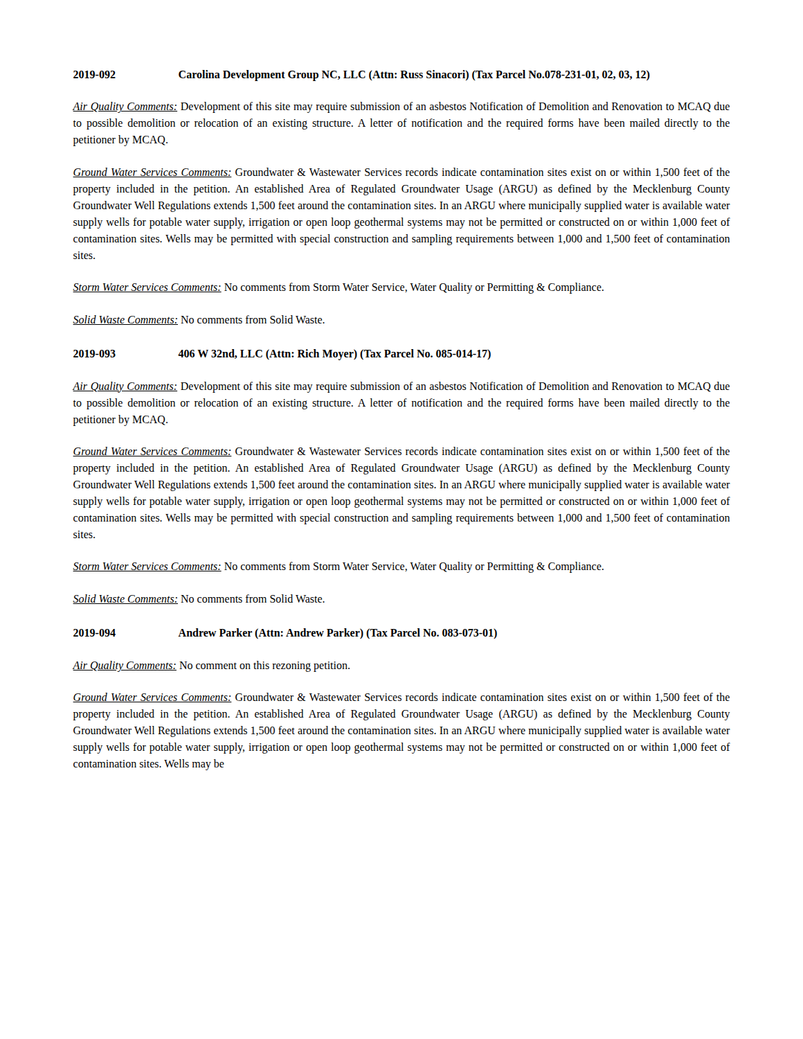2019-092 Carolina Development Group NC, LLC (Attn: Russ Sinacori) (Tax Parcel No.078-231-01, 02, 03, 12)
Air Quality Comments: Development of this site may require submission of an asbestos Notification of Demolition and Renovation to MCAQ due to possible demolition or relocation of an existing structure. A letter of notification and the required forms have been mailed directly to the petitioner by MCAQ.
Ground Water Services Comments: Groundwater & Wastewater Services records indicate contamination sites exist on or within 1,500 feet of the property included in the petition. An established Area of Regulated Groundwater Usage (ARGU) as defined by the Mecklenburg County Groundwater Well Regulations extends 1,500 feet around the contamination sites. In an ARGU where municipally supplied water is available water supply wells for potable water supply, irrigation or open loop geothermal systems may not be permitted or constructed on or within 1,000 feet of contamination sites. Wells may be permitted with special construction and sampling requirements between 1,000 and 1,500 feet of contamination sites.
Storm Water Services Comments: No comments from Storm Water Service, Water Quality or Permitting & Compliance.
Solid Waste Comments: No comments from Solid Waste.
2019-093 406 W 32nd, LLC (Attn: Rich Moyer) (Tax Parcel No. 085-014-17)
Air Quality Comments: Development of this site may require submission of an asbestos Notification of Demolition and Renovation to MCAQ due to possible demolition or relocation of an existing structure. A letter of notification and the required forms have been mailed directly to the petitioner by MCAQ.
Ground Water Services Comments: Groundwater & Wastewater Services records indicate contamination sites exist on or within 1,500 feet of the property included in the petition. An established Area of Regulated Groundwater Usage (ARGU) as defined by the Mecklenburg County Groundwater Well Regulations extends 1,500 feet around the contamination sites. In an ARGU where municipally supplied water is available water supply wells for potable water supply, irrigation or open loop geothermal systems may not be permitted or constructed on or within 1,000 feet of contamination sites. Wells may be permitted with special construction and sampling requirements between 1,000 and 1,500 feet of contamination sites.
Storm Water Services Comments: No comments from Storm Water Service, Water Quality or Permitting & Compliance.
Solid Waste Comments: No comments from Solid Waste.
2019-094 Andrew Parker (Attn: Andrew Parker) (Tax Parcel No. 083-073-01)
Air Quality Comments: No comment on this rezoning petition.
Ground Water Services Comments: Groundwater & Wastewater Services records indicate contamination sites exist on or within 1,500 feet of the property included in the petition. An established Area of Regulated Groundwater Usage (ARGU) as defined by the Mecklenburg County Groundwater Well Regulations extends 1,500 feet around the contamination sites. In an ARGU where municipally supplied water is available water supply wells for potable water supply, irrigation or open loop geothermal systems may not be permitted or constructed on or within 1,000 feet of contamination sites. Wells may be